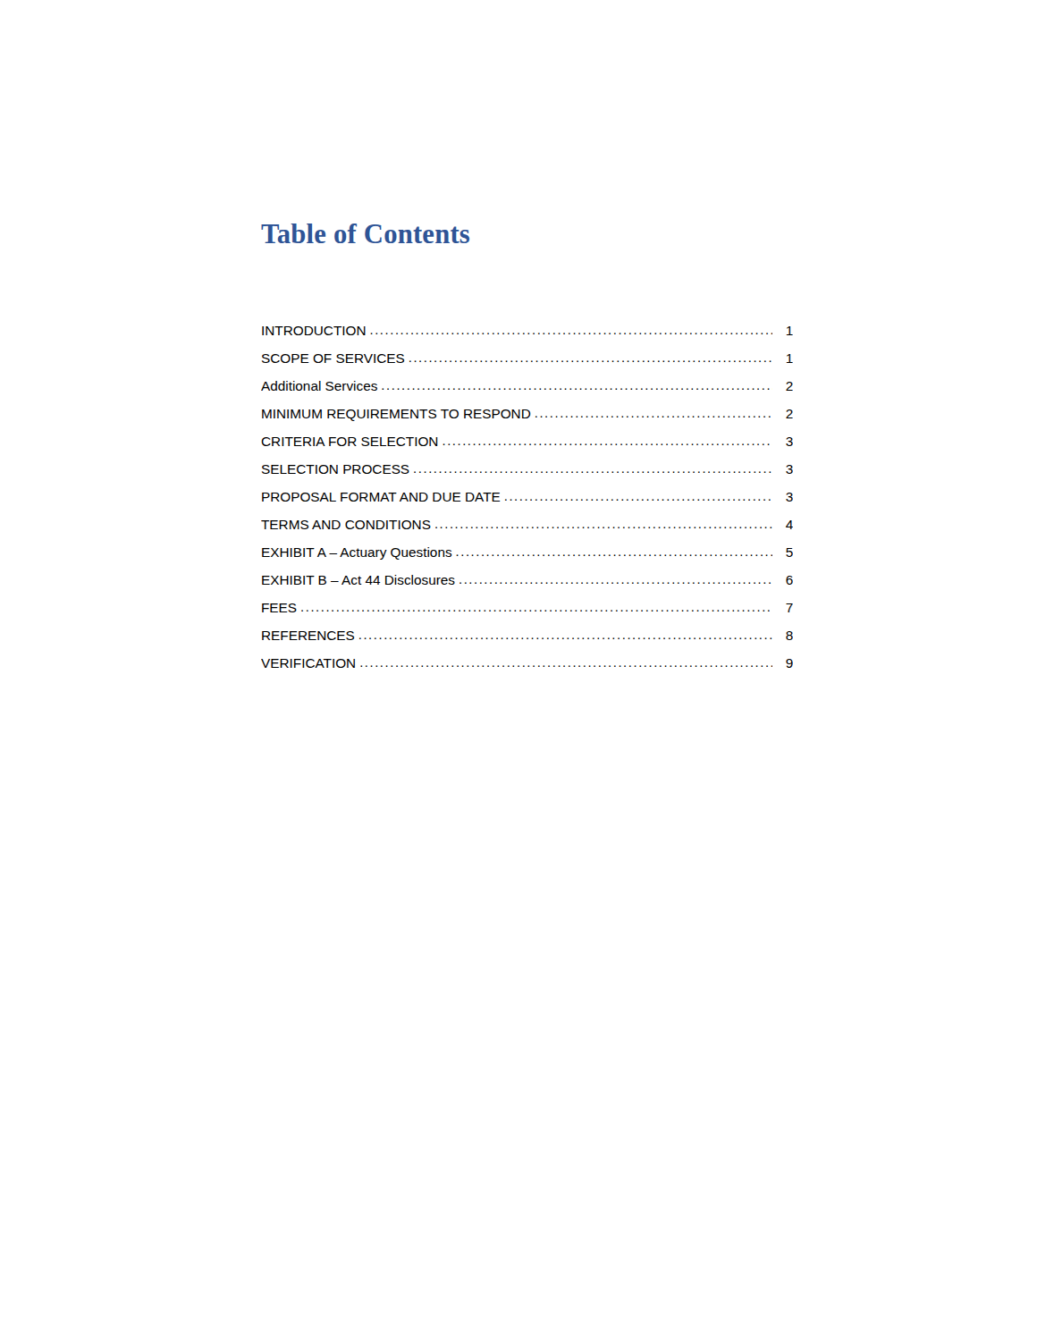Table of Contents
INTRODUCTION ........................................................................................................................................... 1
SCOPE OF SERVICES ................................................................................................................................. 1
Additional Services .................................................................................................................................. 2
MINIMUM REQUIREMENTS TO RESPOND ................................................................................................ 2
CRITERIA FOR SELECTION ....................................................................................................................... 3
SELECTION PROCESS ............................................................................................................................... 3
PROPOSAL FORMAT AND DUE DATE ....................................................................................................... 3
TERMS AND CONDITIONS ....................................................................................................................... 4
EXHIBIT A – Actuary Questions .................................................................................................................. 5
EXHIBIT B – Act 44 Disclosures .................................................................................................................. 6
FEES ............................................................................................................................................................. 7
REFERENCES ............................................................................................................................................. 8
VERIFICATION .......................................................................................................................................... 9